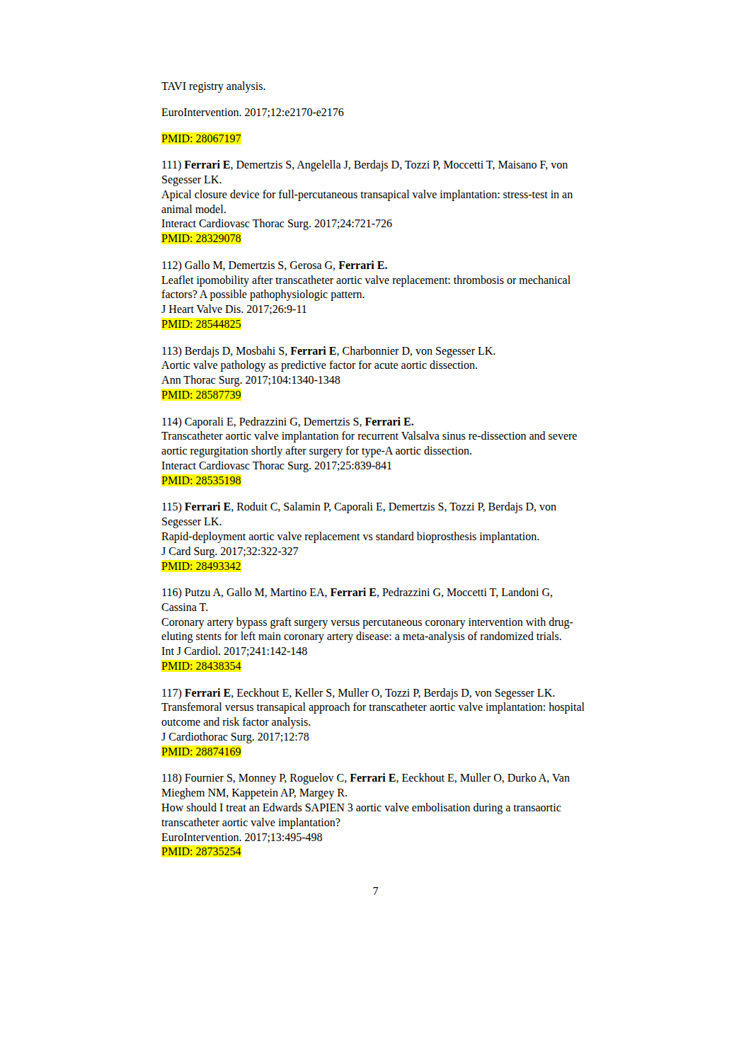TAVI registry analysis.
EuroIntervention. 2017;12:e2170-e2176
PMID: 28067197
111) Ferrari E, Demertzis S, Angelella J, Berdajs D, Tozzi P, Moccetti T, Maisano F, von Segesser LK.
Apical closure device for full-percutaneous transapical valve implantation: stress-test in an animal model.
Interact Cardiovasc Thorac Surg. 2017;24:721-726
PMID: 28329078
112) Gallo M, Demertzis S, Gerosa G, Ferrari E.
Leaflet ipomobility after transcatheter aortic valve replacement: thrombosis or mechanical factors? A possible pathophysiologic pattern.
J Heart Valve Dis. 2017;26:9-11
PMID: 28544825
113) Berdajs D, Mosbahi S, Ferrari E, Charbonnier D, von Segesser LK.
Aortic valve pathology as predictive factor for acute aortic dissection.
Ann Thorac Surg. 2017;104:1340-1348
PMID: 28587739
114) Caporali E, Pedrazzini G, Demertzis S, Ferrari E.
Transcatheter aortic valve implantation for recurrent Valsalva sinus re-dissection and severe aortic regurgitation shortly after surgery for type-A aortic dissection.
Interact Cardiovasc Thorac Surg. 2017;25:839-841
PMID: 28535198
115) Ferrari E, Roduit C, Salamin P, Caporali E, Demertzis S, Tozzi P, Berdajs D, von Segesser LK.
Rapid-deployment aortic valve replacement vs standard bioprosthesis implantation.
J Card Surg. 2017;32:322-327
PMID: 28493342
116) Putzu A, Gallo M, Martino EA, Ferrari E, Pedrazzini G, Moccetti T, Landoni G, Cassina T.
Coronary artery bypass graft surgery versus percutaneous coronary intervention with drug-eluting stents for left main coronary artery disease: a meta-analysis of randomized trials.
Int J Cardiol. 2017;241:142-148
PMID: 28438354
117) Ferrari E, Eeckhout E, Keller S, Muller O, Tozzi P, Berdajs D, von Segesser LK.
Transfemoral versus transapical approach for transcatheter aortic valve implantation: hospital outcome and risk factor analysis.
J Cardiothorac Surg. 2017;12:78
PMID: 28874169
118) Fournier S, Monney P, Roguelov C, Ferrari E, Eeckhout E, Muller O, Durko A, Van Mieghem NM, Kappetein AP, Margey R.
How should I treat an Edwards SAPIEN 3 aortic valve embolisation during a transaortic transcatheter aortic valve implantation?
EuroIntervention. 2017;13:495-498
PMID: 28735254
7